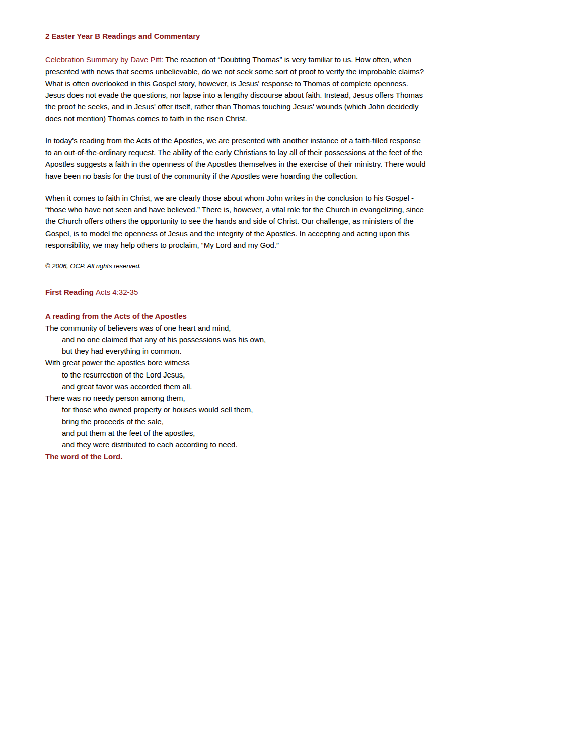2 Easter Year B Readings and Commentary
Celebration Summary by Dave Pitt: The reaction of “Doubting Thomas” is very familiar to us. How often, when presented with news that seems unbelievable, do we not seek some sort of proof to verify the improbable claims? What is often overlooked in this Gospel story, however, is Jesus' response to Thomas of complete openness. Jesus does not evade the questions, nor lapse into a lengthy discourse about faith. Instead, Jesus offers Thomas the proof he seeks, and in Jesus' offer itself, rather than Thomas touching Jesus' wounds (which John decidedly does not mention) Thomas comes to faith in the risen Christ.
In today's reading from the Acts of the Apostles, we are presented with another instance of a faith-filled response to an out-of-the-ordinary request. The ability of the early Christians to lay all of their possessions at the feet of the Apostles suggests a faith in the openness of the Apostles themselves in the exercise of their ministry. There would have been no basis for the trust of the community if the Apostles were hoarding the collection.
When it comes to faith in Christ, we are clearly those about whom John writes in the conclusion to his Gospel - “those who have not seen and have believed.” There is, however, a vital role for the Church in evangelizing, since the Church offers others the opportunity to see the hands and side of Christ. Our challenge, as ministers of the Gospel, is to model the openness of Jesus and the integrity of the Apostles. In accepting and acting upon this responsibility, we may help others to proclaim, “My Lord and my God.”
© 2006, OCP. All rights reserved.
First Reading Acts 4:32-35
A reading from the Acts of the Apostles
The community of believers was of one heart and mind,
and no one claimed that any of his possessions was his own, but they had everything in common. With great power the apostles bore witness
to the resurrection of the Lord Jesus, and great favor was accorded them all. There was no needy person among them,
for those who owned property or houses would sell them, bring the proceeds of the sale, and put them at the feet of the apostles, and they were distributed to each according to need.
The word of the Lord.